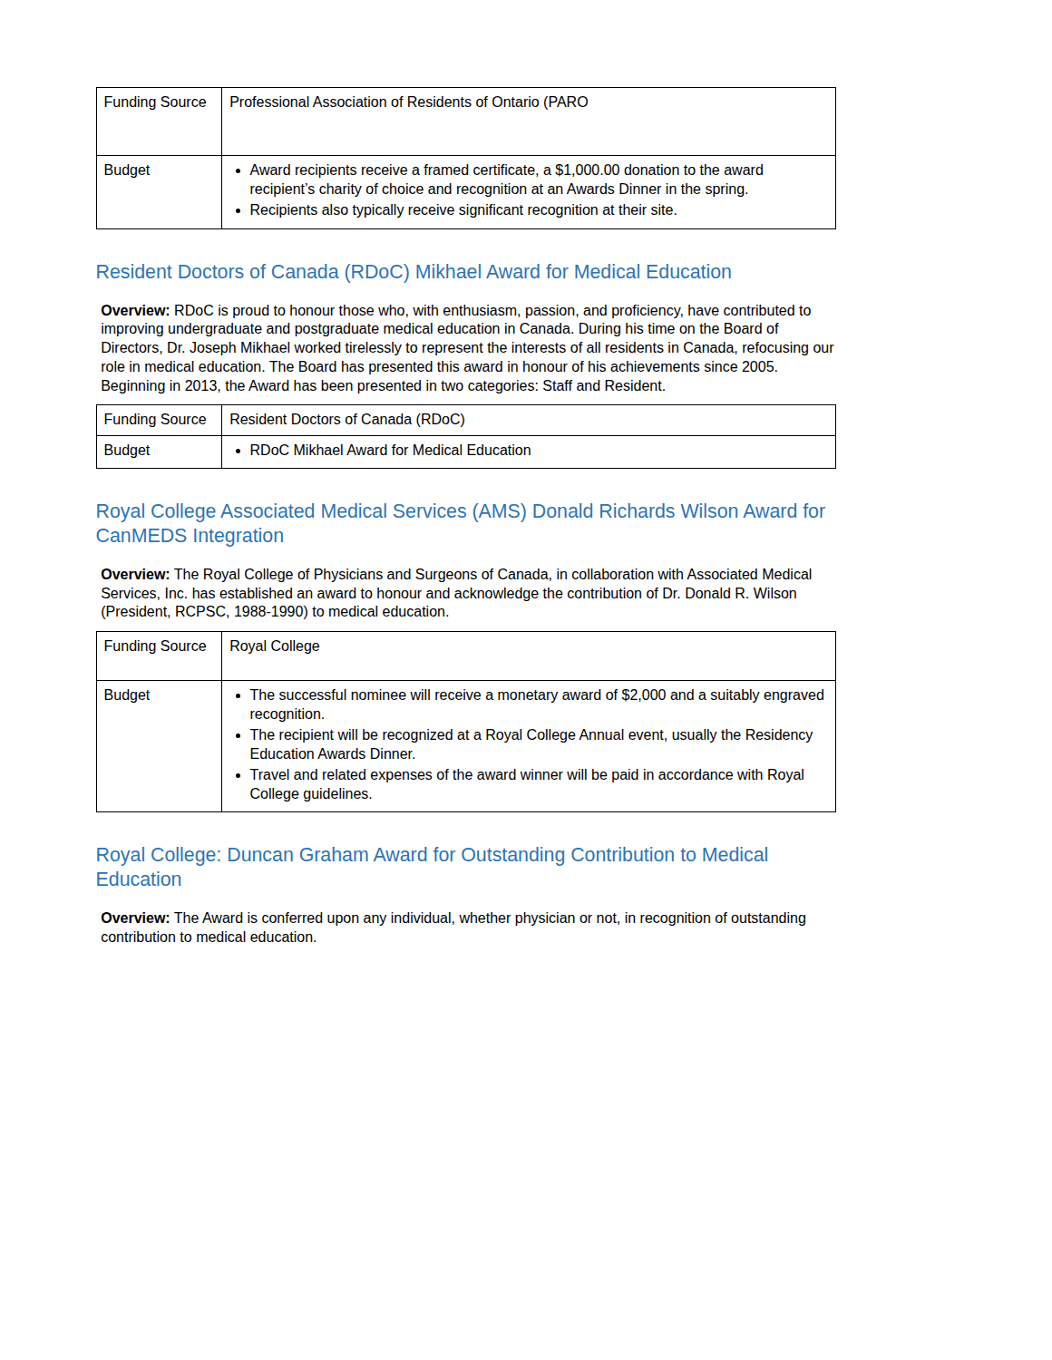| Funding Source | Professional Association of Residents of Ontario (PARO |
| Budget | Award recipients receive a framed certificate, a $1,000.00 donation to the award recipient’s charity of choice and recognition at an Awards Dinner in the spring. Recipients also typically receive significant recognition at their site. |
Resident Doctors of Canada (RDoC) Mikhael Award for Medical Education
Overview: RDoC is proud to honour those who, with enthusiasm, passion, and proficiency, have contributed to improving undergraduate and postgraduate medical education in Canada. During his time on the Board of Directors, Dr. Joseph Mikhael worked tirelessly to represent the interests of all residents in Canada, refocusing our role in medical education. The Board has presented this award in honour of his achievements since 2005. Beginning in 2013, the Award has been presented in two categories: Staff and Resident.
| Funding Source | Resident Doctors of Canada (RDoC) |
| Budget | RDoC Mikhael Award for Medical Education |
Royal College Associated Medical Services (AMS) Donald Richards Wilson Award for CanMEDS Integration
Overview: The Royal College of Physicians and Surgeons of Canada, in collaboration with Associated Medical Services, Inc. has established an award to honour and acknowledge the contribution of Dr. Donald R. Wilson (President, RCPSC, 1988-1990) to medical education.
| Funding Source | Royal College |
| Budget | The successful nominee will receive a monetary award of $2,000 and a suitably engraved recognition. The recipient will be recognized at a Royal College Annual event, usually the Residency Education Awards Dinner. Travel and related expenses of the award winner will be paid in accordance with Royal College guidelines. |
Royal College: Duncan Graham Award for Outstanding Contribution to Medical Education
Overview: The Award is conferred upon any individual, whether physician or not, in recognition of outstanding contribution to medical education.